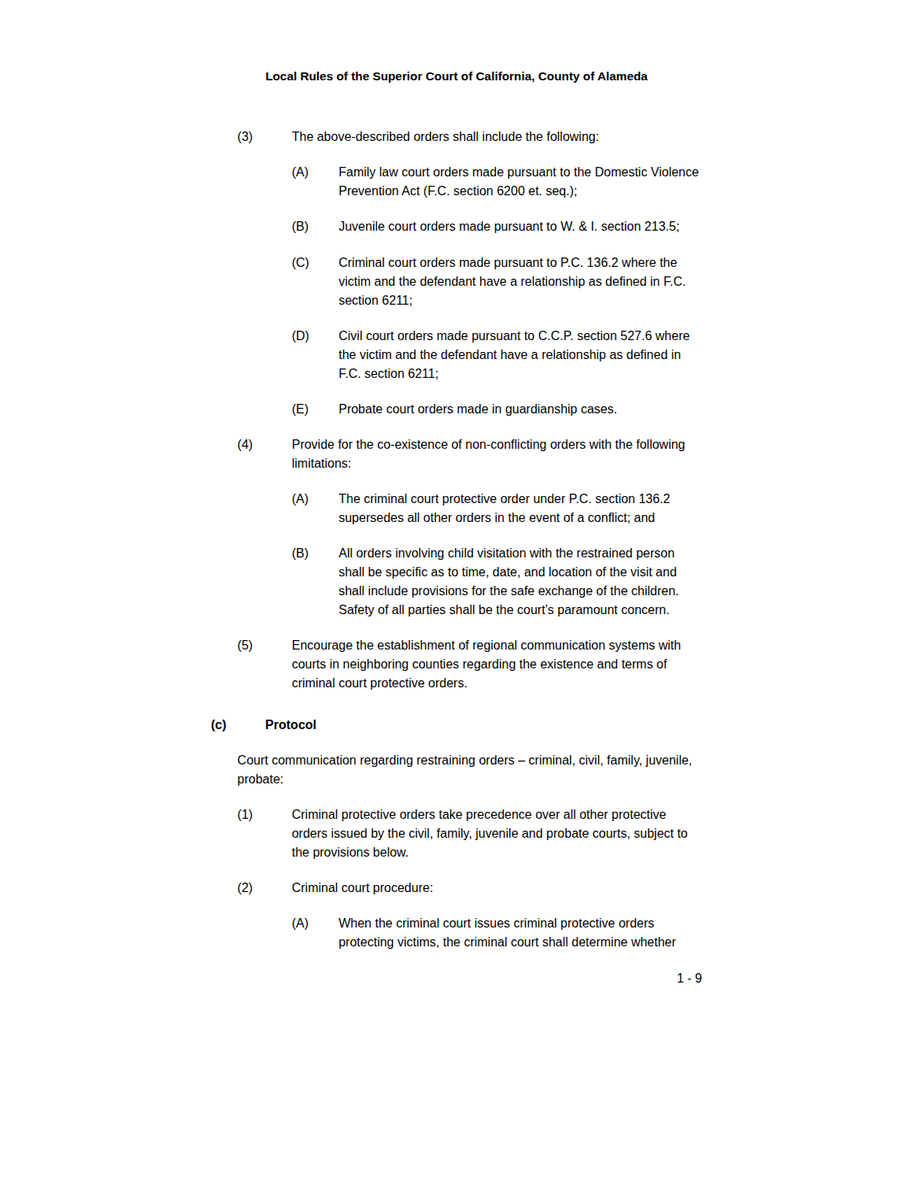Local Rules of the Superior Court of California, County of Alameda
(3)
The above-described orders shall include the following:
(A)
Family law court orders made pursuant to the Domestic Violence Prevention Act (F.C. section 6200 et. seq.);
(B)
Juvenile court orders made pursuant to W. & I. section 213.5;
(C)
Criminal court orders made pursuant to P.C. 136.2 where the victim and the defendant have a relationship as defined in F.C. section 6211;
(D)
Civil court orders made pursuant to C.C.P. section 527.6 where the victim and the defendant have a relationship as defined in F.C. section 6211;
(E)
Probate court orders made in guardianship cases.
(4)
Provide for the co-existence of non-conflicting orders with the following limitations:
(A)
The criminal court protective order under P.C. section 136.2 supersedes all other orders in the event of a conflict; and
(B)
All orders involving child visitation with the restrained person shall be specific as to time, date, and location of the visit and shall include provisions for the safe exchange of the children. Safety of all parties shall be the court’s paramount concern.
(5)
Encourage the establishment of regional communication systems with courts in neighboring counties regarding the existence and terms of criminal court protective orders.
(c)
Protocol
Court communication regarding restraining orders – criminal, civil, family, juvenile, probate:
(1)
Criminal protective orders take precedence over all other protective orders issued by the civil, family, juvenile and probate courts, subject to the provisions below.
(2)
Criminal court procedure:
(A)
When the criminal court issues criminal protective orders protecting victims, the criminal court shall determine whether
1 - 9